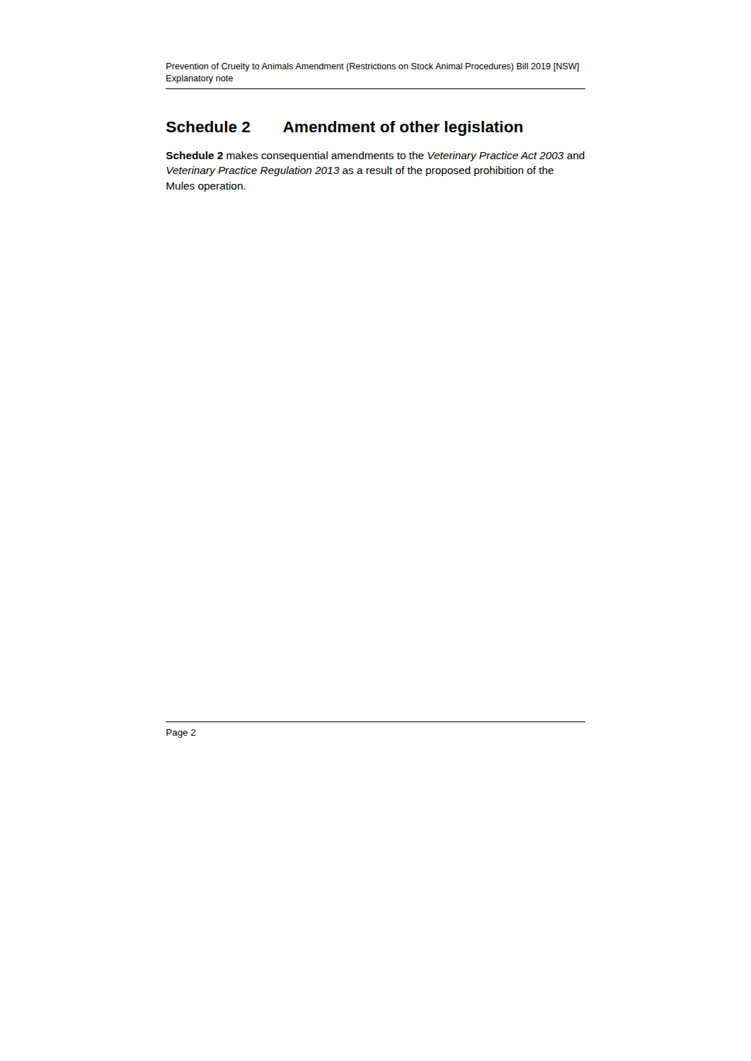Prevention of Cruelty to Animals Amendment (Restrictions on Stock Animal Procedures) Bill 2019 [NSW] Explanatory note
Schedule 2 Amendment of other legislation
Schedule 2 makes consequential amendments to the Veterinary Practice Act 2003 and Veterinary Practice Regulation 2013 as a result of the proposed prohibition of the Mules operation.
Page 2